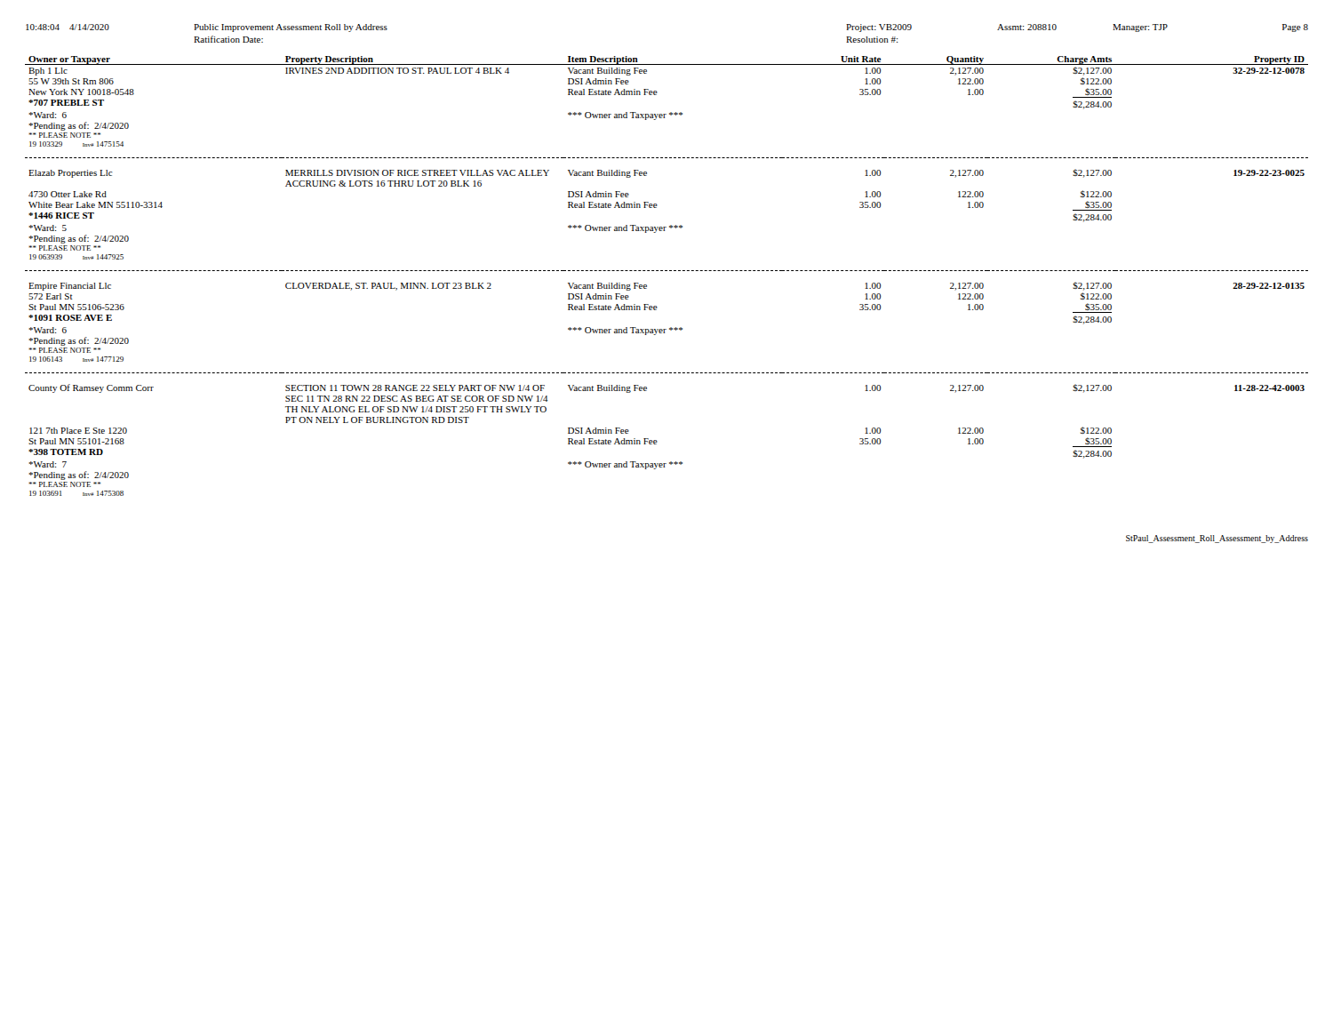10:48:04 4/14/2020
Public Improvement Assessment Roll by Address
Project: VB2009
Assmt: 208810
Manager: TJP
Page 8
Ratification Date:
Resolution #:
| Owner or Taxpayer | Property Description | Item Description | Unit Rate | Quantity | Charge Amts | Property ID |
| --- | --- | --- | --- | --- | --- | --- |
| Bph 1 Llc | IRVINES 2ND ADDITION TO ST. PAUL LOT 4 BLK 4 | Vacant Building Fee | 1.00 | 2,127.00 | $2,127.00 | 32-29-22-12-0078 |
| 55 W 39th St Rm 806 | | DSI Admin Fee | 1.00 | 122.00 | $122.00 | |
| New York NY 10018-0548 | | Real Estate Admin Fee | 35.00 | 1.00 | $35.00 | |
| *707 PREBLE ST | | | | | $2,284.00 | |
| *Ward: 6 | | *** Owner and Taxpayer *** | | | | |
| *Pending as of: 2/4/2020 | | | | | | |
| ** PLEASE NOTE ** 19 103329 Inv# 1475154 | | | | | | |
| Elazab Properties Llc | MERRILLS DIVISION OF RICE STREET VILLAS VAC ALLEY ACCRUING & LOTS 16 THRU LOT 20 BLK 16 | Vacant Building Fee | 1.00 | 2,127.00 | $2,127.00 | 19-29-22-23-0025 |
| 4730 Otter Lake Rd | | DSI Admin Fee | 1.00 | 122.00 | $122.00 | |
| White Bear Lake MN 55110-3314 | | Real Estate Admin Fee | 35.00 | 1.00 | $35.00 | |
| *1446 RICE ST | | | | | $2,284.00 | |
| *Ward: 5 | | *** Owner and Taxpayer *** | | | | |
| *Pending as of: 2/4/2020 | | | | | | |
| ** PLEASE NOTE ** 19 063939 Inv# 1447925 | | | | | | |
| Empire Financial Llc | CLOVERDALE, ST. PAUL, MINN. LOT 23 BLK 2 | Vacant Building Fee | 1.00 | 2,127.00 | $2,127.00 | 28-29-22-12-0135 |
| 572 Earl St | | DSI Admin Fee | 1.00 | 122.00 | $122.00 | |
| St Paul MN 55106-5236 | | Real Estate Admin Fee | 35.00 | 1.00 | $35.00 | |
| *1091 ROSE AVE E | | | | | $2,284.00 | |
| *Ward: 6 | | *** Owner and Taxpayer *** | | | | |
| *Pending as of: 2/4/2020 | | | | | | |
| ** PLEASE NOTE ** 19 106143 Inv# 1477129 | | | | | | |
| County Of Ramsey Comm Corr | SECTION 11 TOWN 28 RANGE 22 SELY PART OF NW 1/4 OF SEC 11 TN 28 RN 22 DESC AS BEG AT SE COR OF SD NW 1/4 TH NLY ALONG EL OF SD NW 1/4 DIST 250 FT TH SWLY TO PT ON NELY L OF BURLINGTON RD DIST | Vacant Building Fee | 1.00 | 2,127.00 | $2,127.00 | 11-28-22-42-0003 |
| 121 7th Place E Ste 1220 | | DSI Admin Fee | 1.00 | 122.00 | $122.00 | |
| St Paul MN 55101-2168 | | Real Estate Admin Fee | 35.00 | 1.00 | $35.00 | |
| *398 TOTEM RD | | | | | $2,284.00 | |
| *Ward: 7 | | *** Owner and Taxpayer *** | | | | |
| *Pending as of: 2/4/2020 | | | | | | |
| ** PLEASE NOTE ** 19 103691 Inv# 1475308 | | | | | | |
StPaul_Assessment_Roll_Assessment_by_Address